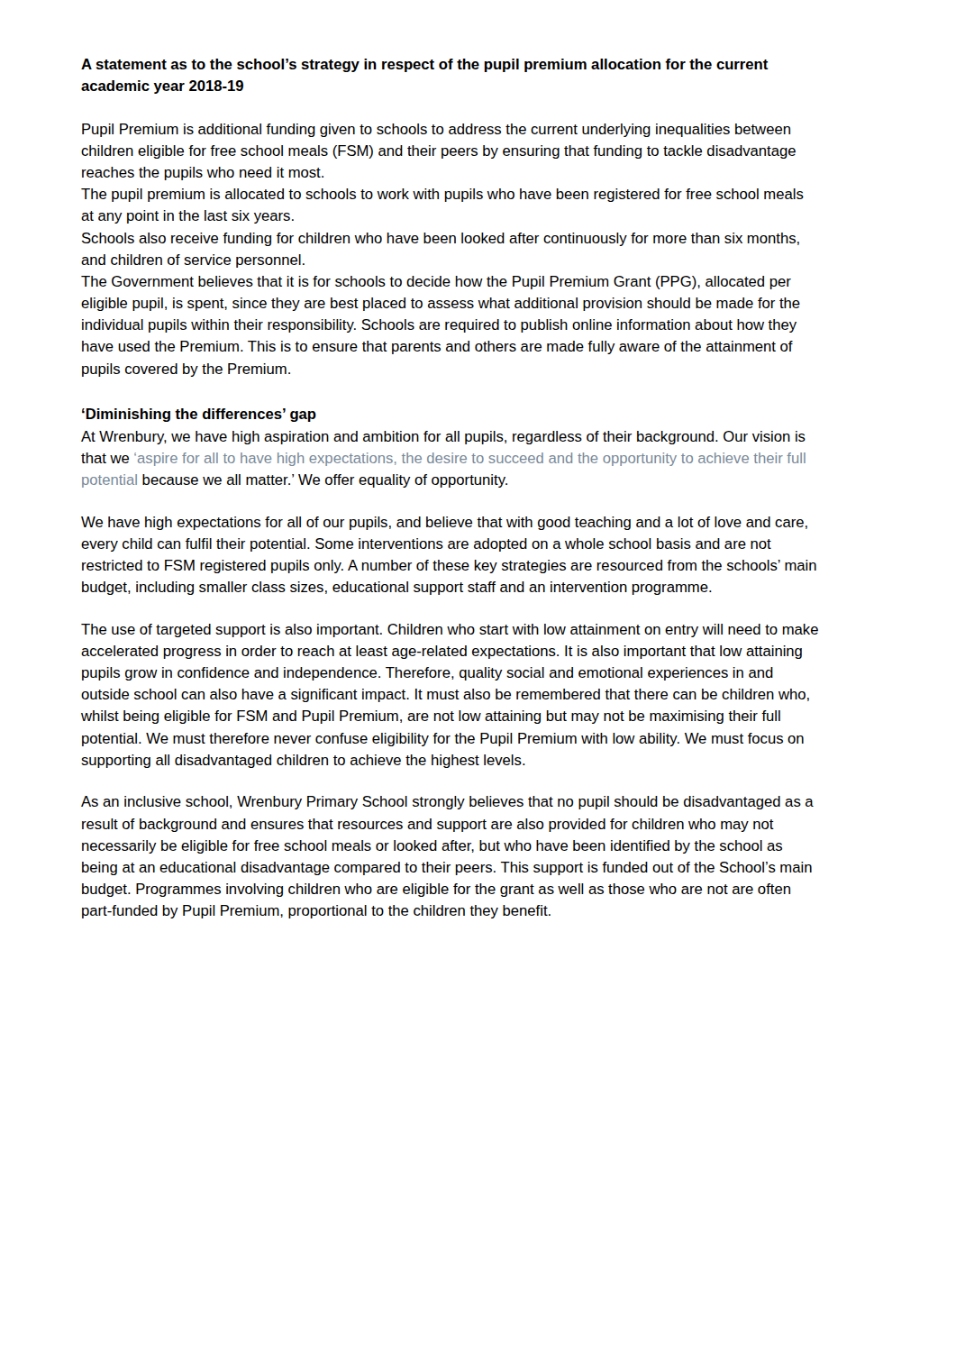A statement as to the school’s strategy in respect of the pupil premium allocation for the current academic year 2018-19
Pupil Premium is additional funding given to schools to address the current underlying inequalities between children eligible for free school meals (FSM) and their peers by ensuring that funding to tackle disadvantage reaches the pupils who need it most.
The pupil premium is allocated to schools to work with pupils who have been registered for free school meals at any point in the last six years.
Schools also receive funding for children who have been looked after continuously for more than six months, and children of service personnel.
The Government believes that it is for schools to decide how the Pupil Premium Grant (PPG), allocated per eligible pupil, is spent, since they are best placed to assess what additional provision should be made for the individual pupils within their responsibility. Schools are required to publish online information about how they have used the Premium. This is to ensure that parents and others are made fully aware of the attainment of pupils covered by the Premium.
‘Diminishing the differences’ gap
At Wrenbury, we have high aspiration and ambition for all pupils, regardless of their background. Our vision is that we ‘aspire for all to have high expectations, the desire to succeed and the opportunity to achieve their full potential because we all matter.’ We offer equality of opportunity.
We have high expectations for all of our pupils, and believe that with good teaching and a lot of love and care, every child can fulfil their potential. Some interventions are adopted on a whole school basis and are not restricted to FSM registered pupils only. A number of these key strategies are resourced from the schools’ main budget, including smaller class sizes, educational support staff and an intervention programme.
The use of targeted support is also important. Children who start with low attainment on entry will need to make accelerated progress in order to reach at least age-related expectations. It is also important that low attaining pupils grow in confidence and independence. Therefore, quality social and emotional experiences in and outside school can also have a significant impact. It must also be remembered that there can be children who, whilst being eligible for FSM and Pupil Premium, are not low attaining but may not be maximising their full potential. We must therefore never confuse eligibility for the Pupil Premium with low ability. We must focus on supporting all disadvantaged children to achieve the highest levels.
As an inclusive school, Wrenbury Primary School strongly believes that no pupil should be disadvantaged as a result of background and ensures that resources and support are also provided for children who may not necessarily be eligible for free school meals or looked after, but who have been identified by the school as being at an educational disadvantage compared to their peers. This support is funded out of the School’s main budget. Programmes involving children who are eligible for the grant as well as those who are not are often part-funded by Pupil Premium, proportional to the children they benefit.